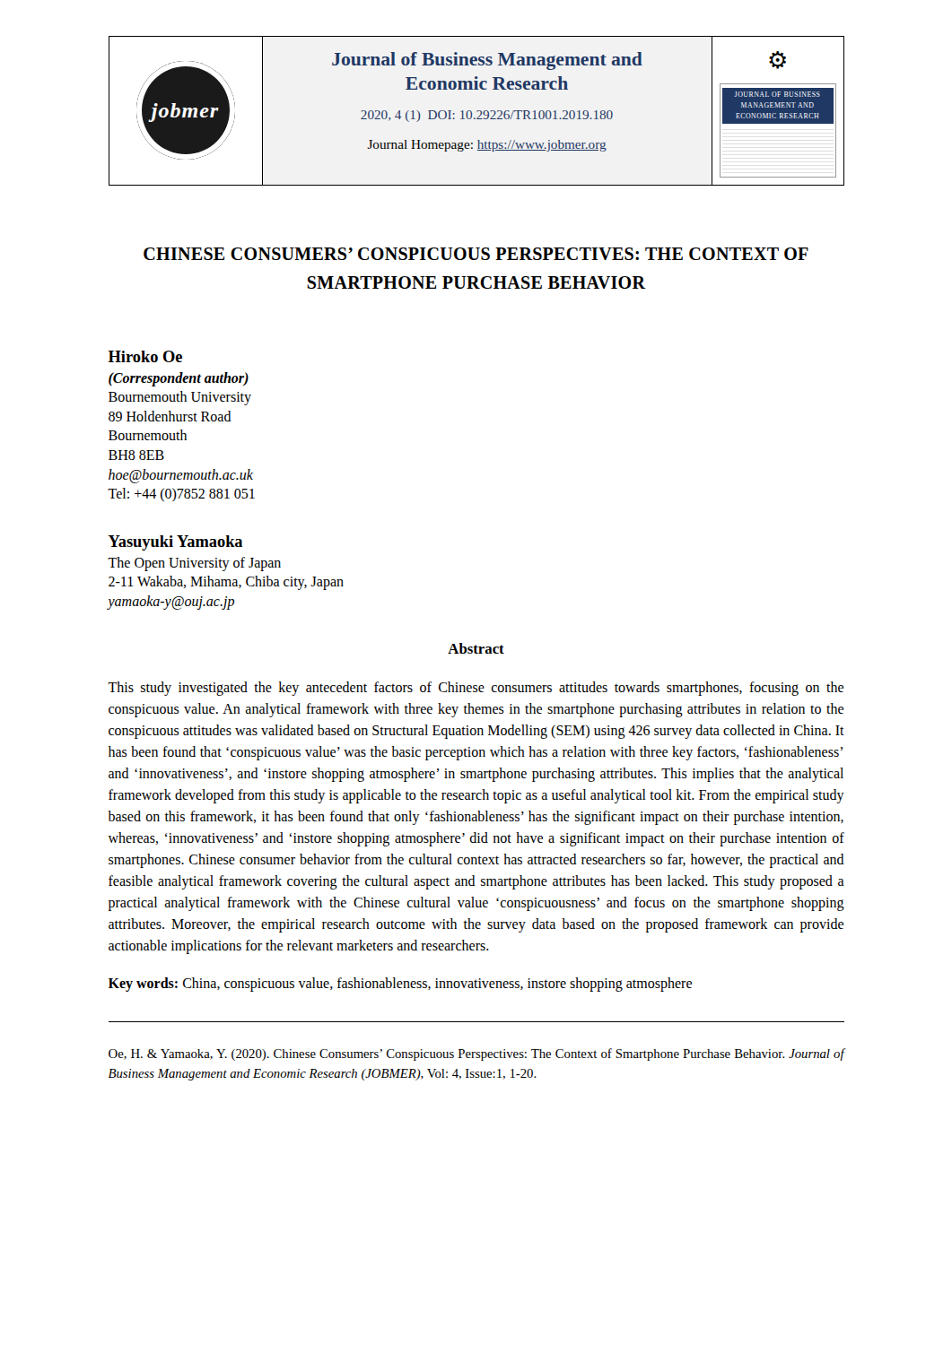jobmer
Journal of Business Management and
Economic Research
2020, 4 (1) DOI: 10.29226/TR1001.2019.180
Journal Homepage: https://www.jobmer.org
⚙
JOURNAL OF BUSINESS MANAGEMENT AND ECONOMIC RESEARCH
CHINESE CONSUMERS’ CONSPICUOUS PERSPECTIVES: THE CONTEXT OF SMARTPHONE PURCHASE BEHAVIOR
Hiroko Oe
(Correspondent author)
Bournemouth University
89 Holdenhurst Road
Bournemouth
BH8 8EB
hoe@bournemouth.ac.uk
Tel: +44 (0)7852 881 051
Yasuyuki Yamaoka
The Open University of Japan
2-11 Wakaba, Mihama, Chiba city, Japan
yamaoka-y@ouj.ac.jp
Abstract
This study investigated the key antecedent factors of Chinese consumers attitudes towards smartphones, focusing on the conspicuous value. An analytical framework with three key themes in the smartphone purchasing attributes in relation to the conspicuous attitudes was validated based on Structural Equation Modelling (SEM) using 426 survey data collected in China. It has been found that ‘conspicuous value’ was the basic perception which has a relation with three key factors, ‘fashionableness’ and ‘innovativeness’, and ‘instore shopping atmosphere’ in smartphone purchasing attributes. This implies that the analytical framework developed from this study is applicable to the research topic as a useful analytical tool kit. From the empirical study based on this framework, it has been found that only ‘fashionableness’ has the significant impact on their purchase intention, whereas, ‘innovativeness’ and ‘instore shopping atmosphere’ did not have a significant impact on their purchase intention of smartphones. Chinese consumer behavior from the cultural context has attracted researchers so far, however, the practical and feasible analytical framework covering the cultural aspect and smartphone attributes has been lacked. This study proposed a practical analytical framework with the Chinese cultural value ‘conspicuousness’ and focus on the smartphone shopping attributes. Moreover, the empirical research outcome with the survey data based on the proposed framework can provide actionable implications for the relevant marketers and researchers.
Key words: China, conspicuous value, fashionableness, innovativeness, instore shopping atmosphere
Oe, H. & Yamaoka, Y. (2020). Chinese Consumers’ Conspicuous Perspectives: The Context of Smartphone Purchase Behavior. Journal of Business Management and Economic Research (JOBMER), Vol: 4, Issue:1, 1-20.